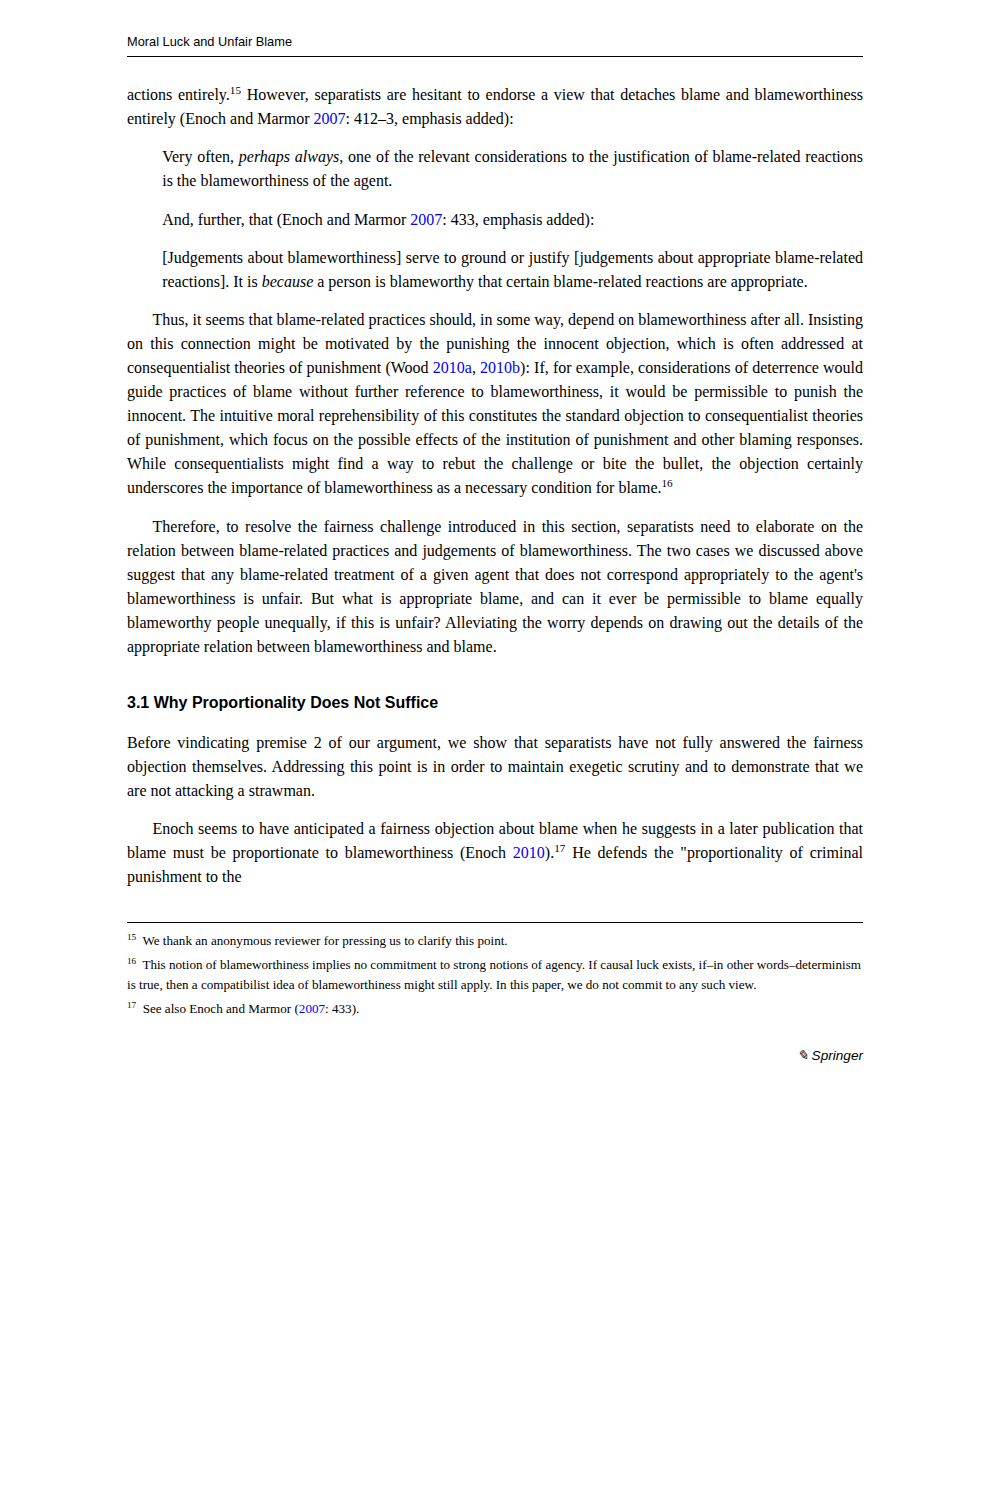Moral Luck and Unfair Blame
actions entirely.15 However, separatists are hesitant to endorse a view that detaches blame and blameworthiness entirely (Enoch and Marmor 2007: 412–3, emphasis added):
Very often, perhaps always, one of the relevant considerations to the justification of blame-related reactions is the blameworthiness of the agent.
And, further, that (Enoch and Marmor 2007: 433, emphasis added):
[Judgements about blameworthiness] serve to ground or justify [judgements about appropriate blame-related reactions]. It is because a person is blameworthy that certain blame-related reactions are appropriate.
Thus, it seems that blame-related practices should, in some way, depend on blameworthiness after all. Insisting on this connection might be motivated by the punishing the innocent objection, which is often addressed at consequentialist theories of punishment (Wood 2010a, 2010b): If, for example, considerations of deterrence would guide practices of blame without further reference to blameworthiness, it would be permissible to punish the innocent. The intuitive moral reprehensibility of this constitutes the standard objection to consequentialist theories of punishment, which focus on the possible effects of the institution of punishment and other blaming responses. While consequentialists might find a way to rebut the challenge or bite the bullet, the objection certainly underscores the importance of blameworthiness as a necessary condition for blame.16
Therefore, to resolve the fairness challenge introduced in this section, separatists need to elaborate on the relation between blame-related practices and judgements of blameworthiness. The two cases we discussed above suggest that any blame-related treatment of a given agent that does not correspond appropriately to the agent's blameworthiness is unfair. But what is appropriate blame, and can it ever be permissible to blame equally blameworthy people unequally, if this is unfair? Alleviating the worry depends on drawing out the details of the appropriate relation between blameworthiness and blame.
3.1 Why Proportionality Does Not Suffice
Before vindicating premise 2 of our argument, we show that separatists have not fully answered the fairness objection themselves. Addressing this point is in order to maintain exegetic scrutiny and to demonstrate that we are not attacking a strawman.
Enoch seems to have anticipated a fairness objection about blame when he suggests in a later publication that blame must be proportionate to blameworthiness (Enoch 2010).17 He defends the "proportionality of criminal punishment to the
15 We thank an anonymous reviewer for pressing us to clarify this point.
16 This notion of blameworthiness implies no commitment to strong notions of agency. If causal luck exists, if–in other words–determinism is true, then a compatibilist idea of blameworthiness might still apply. In this paper, we do not commit to any such view.
17 See also Enoch and Marmor (2007: 433).
✎ Springer